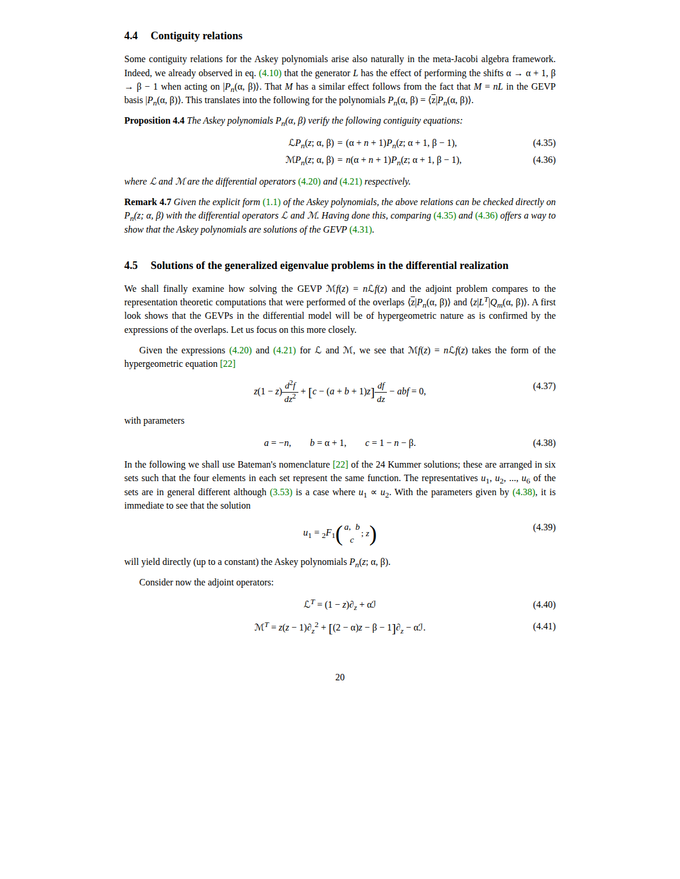4.4 Contiguity relations
Some contiguity relations for the Askey polynomials arise also naturally in the meta-Jacobi algebra framework. Indeed, we already observed in eq. (4.10) that the generator L has the effect of performing the shifts α → α + 1, β → β − 1 when acting on |Pn(α, β)⟩. That M has a similar effect follows from the fact that M = nL in the GEVP basis |Pn(α, β)⟩. This translates into the following for the polynomials Pn(α, β) = ⟨z|Pn(α, β)⟩.
Proposition 4.4 The Askey polynomials Pn(α, β) verify the following contiguity equations:
ℒPn(z; α, β)
=
(α + n + 1)Pn(z; α + 1, β − 1),(4.35)
ℳPn(z; α, β)
=
n(α + n + 1)Pn(z; α + 1, β − 1),(4.36)
where ℒ and ℳ are the differential operators (4.20) and (4.21) respectively.
Remark 4.7 Given the explicit form (1.1) of the Askey polynomials, the above relations can be checked directly on Pn(z; α, β) with the differential operators ℒ and ℳ. Having done this, comparing (4.35) and (4.36) offers a way to show that the Askey polynomials are solutions of the GEVP (4.31).
4.5 Solutions of the generalized eigenvalue problems in the differential realization
We shall finally examine how solving the GEVP ℳf(z) = n ℒf(z) and the adjoint problem compares to the representation theoretic computations that were performed of the overlaps ⟨z|Pn(α, β)⟩ and ⟨z|LT|Qm(α, β)⟩. A first look shows that the GEVPs in the differential model will be of hypergeometric nature as is confirmed by the expressions of the overlaps. Let us focus on this more closely.
Given the expressions (4.20) and (4.21) for ℒ and ℳ, we see that ℳf(z) = n ℒf(z) takes the form of the hypergeometric equation [22]
z(1 − z)d2f dz2 + [c − (a + b + 1)z] df dz − abf = 0,
(4.37)
with parameters
a = −n, b = α + 1, c = 1 − n − β.
(4.38)
In the following we shall use Bateman's nomenclature [22] of the 24 Kummer solutions; these are arranged in six sets such that the four elements in each set represent the same function. The representatives u1, u2, ..., u6 of the sets are in general different although (3.53) is a case where u1 ∝ u2. With the parameters given by (4.38), it is immediate to see that the solution
u1 = 2F1(a, b c; z)
(4.39)
will yield directly (up to a constant) the Askey polynomials Pn(z; α, β).
Consider now the adjoint operators:
ℒT = (1 − z)∂z + αℐ
(4.40)
ℳT = z(z − 1)∂z2 + [(2 − α)z − β − 1]∂z − αℐ.
(4.41)
20